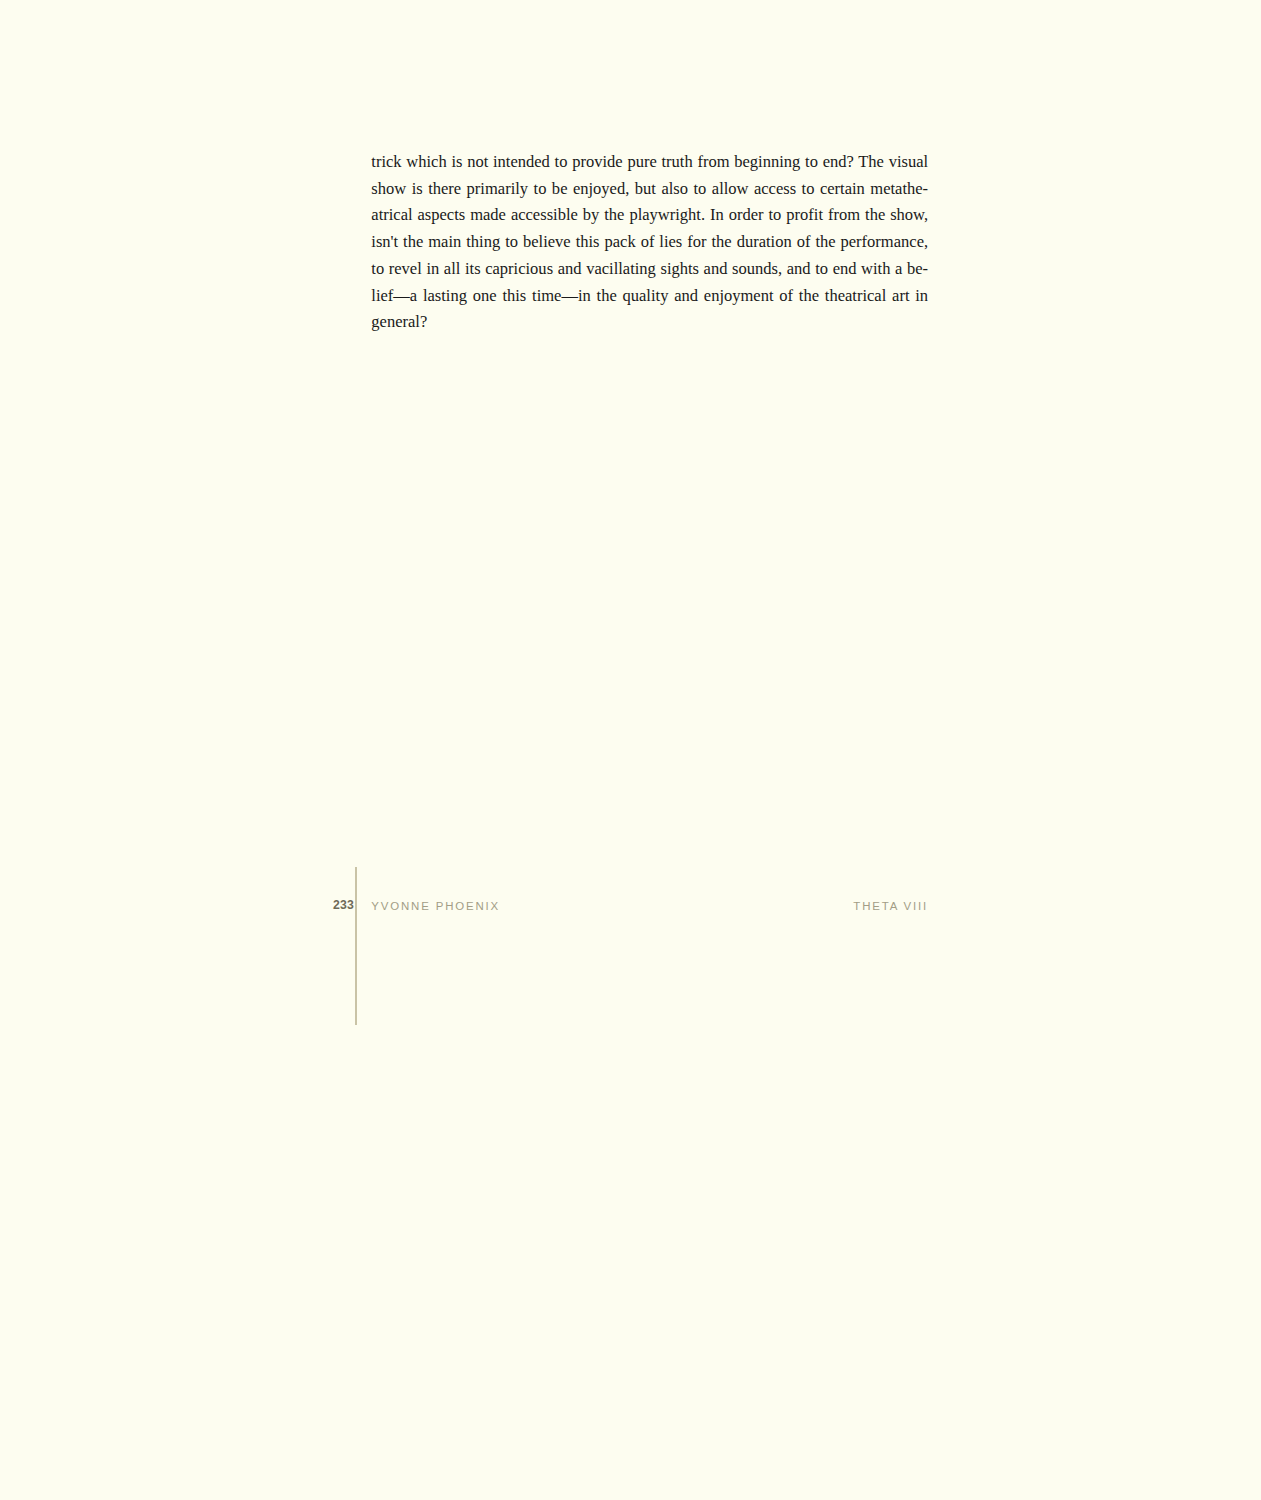trick which is not intended to provide pure truth from beginning to end? The visual show is there primarily to be enjoyed, but also to allow access to certain metatheatrical aspects made accessible by the playwright. In order to profit from the show, isn't the main thing to believe this pack of lies for the duration of the performance, to revel in all its capricious and vacillating sights and sounds, and to end with a belief—a lasting one this time—in the quality and enjoyment of the theatrical art in general?
233
Yvonne Phoenix
Theta VIII